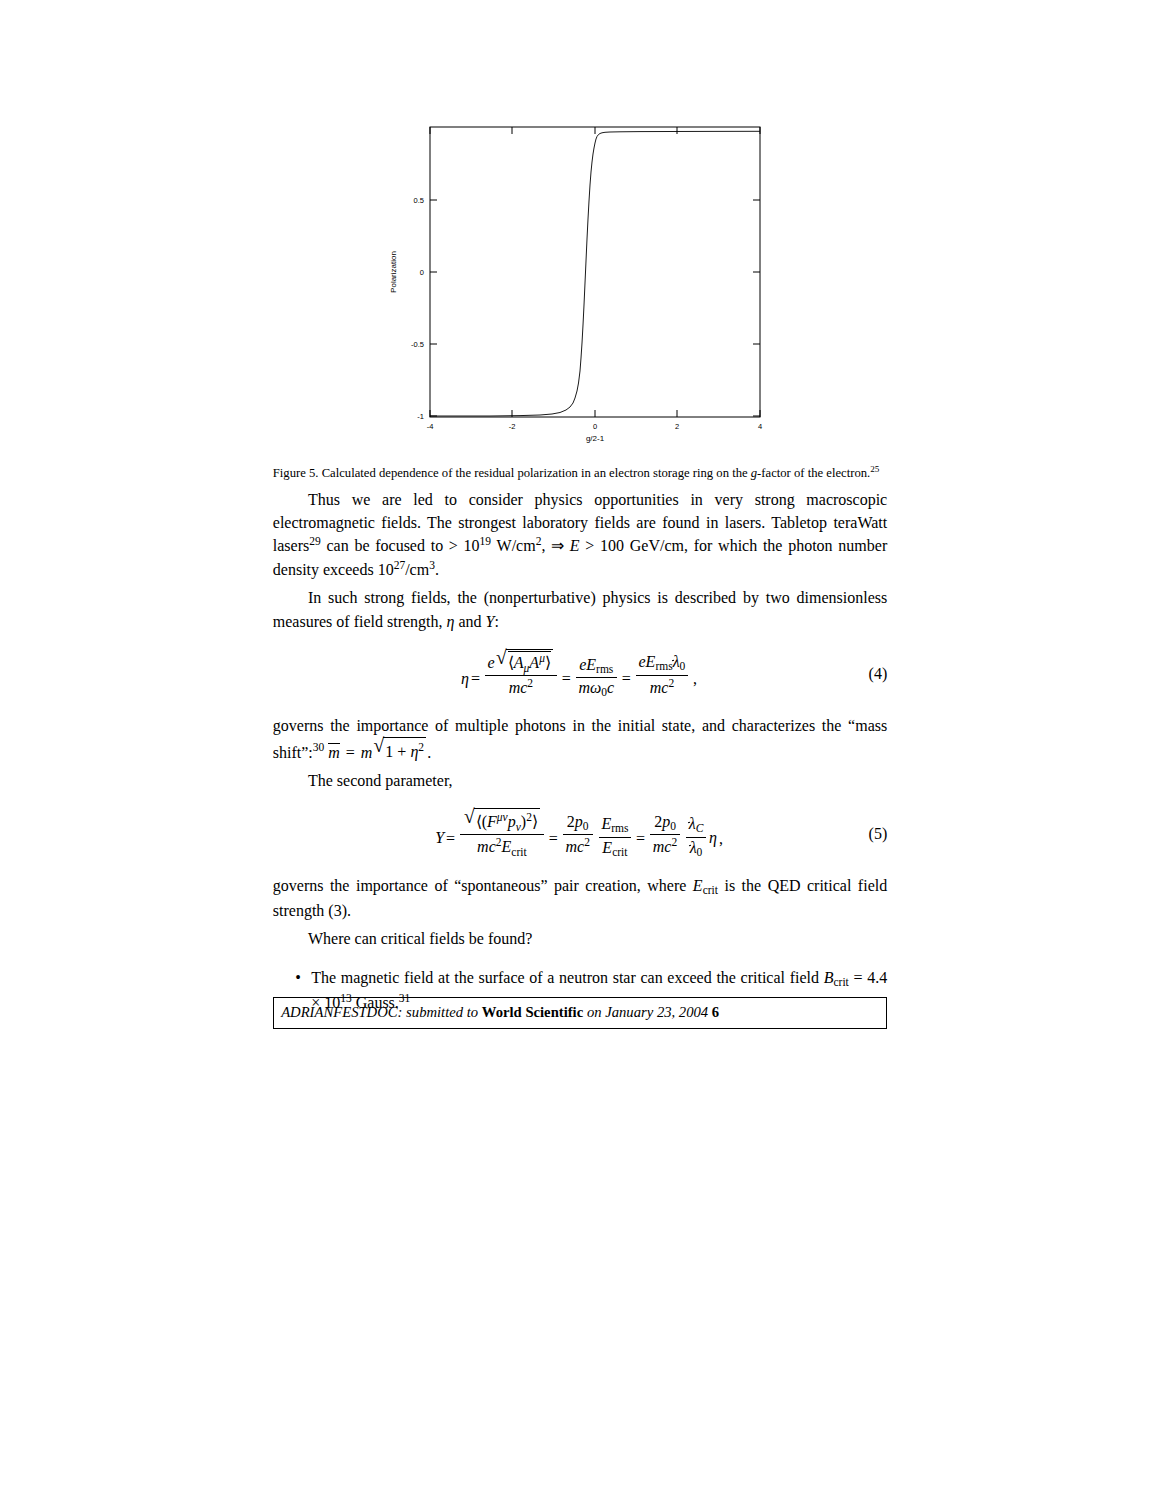0.5 0 -0.5 -1 -4 -2 0 2 4 g/2-1 Polarization
Figure 5. Calculated dependence of the residual polarization in an electron storage ring on the g-factor of the electron.25
Thus we are led to consider physics opportunities in very strong macroscopic electromagnetic fields. The strongest laboratory fields are found in lasers. Tabletop teraWatt lasers29 can be focused to > 1019 W/cm2, ⇒ E > 100 GeV/cm, for which the photon number density exceeds 1027/cm3.
In such strong fields, the (nonperturbative) physics is described by two dimensionless measures of field strength, η and Υ:
η=e⟨AμAμ⟩mc 2=eE rms mω 0 c=eE rms λ 0 mc 2,
(4)
governs the importance of multiple photons in the initial state, and characterizes the “mass shift”:30 m = m 1 + η 2.
The second parameter,
Υ=⟨(Fμν pν)2⟩mc 2 Ecrit=2p 0 mc 2 Erms Ecrit=2p 0 mc 2 λC λ 0 η,
(5)
governs the importance of “spontaneous” pair creation, where Ecrit is the QED critical field strength (3).
Where can critical fields be found?
The magnetic field at the surface of a neutron star can exceed the critical field Bcrit = 4.4 × 1013 Gauss.31
ADRIANFESTDOC: submitted to World Scientific on January 23, 2004 6